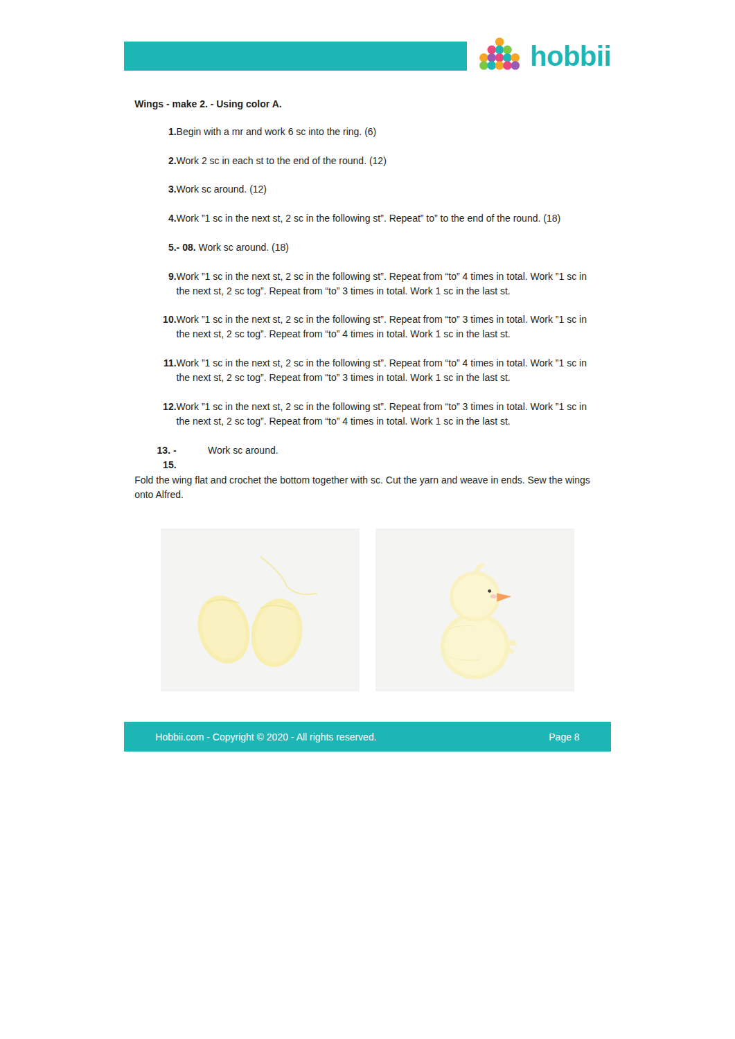hobbii
Wings - make 2. - Using color A.
1. Begin with a mr and work 6 sc into the ring. (6)
2. Work 2 sc in each st to the end of the round. (12)
3. Work sc around. (12)
4. Work ”1 sc in the next st, 2 sc in the following st”. Repeat” to” to the end of the round. (18)
5.- 08. Work sc around. (18)
9. Work ”1 sc in the next st, 2 sc in the following st”. Repeat from “to” 4 times in total. Work ”1 sc in the next st, 2 sc tog”. Repeat from “to” 3 times in total. Work 1 sc in the last st.
10. Work ”1 sc in the next st, 2 sc in the following st”. Repeat from “to” 3 times in total. Work ”1 sc in the next st, 2 sc tog”. Repeat from “to” 4 times in total. Work 1 sc in the last st.
11. Work ”1 sc in the next st, 2 sc in the following st”. Repeat from “to” 4 times in total. Work ”1 sc in the next st, 2 sc tog”. Repeat from “to” 3 times in total. Work 1 sc in the last st.
12. Work ”1 sc in the next st, 2 sc in the following st”. Repeat from “to” 3 times in total. Work ”1 sc in the next st, 2 sc tog”. Repeat from “to” 4 times in total. Work 1 sc in the last st.
13. - 15. Work sc around.
Fold the wing flat and crochet the bottom together with sc. Cut the yarn and weave in ends. Sew the wings onto Alfred.
Hobbii.com - Copyright © 2020 - All rights reserved. Page 8